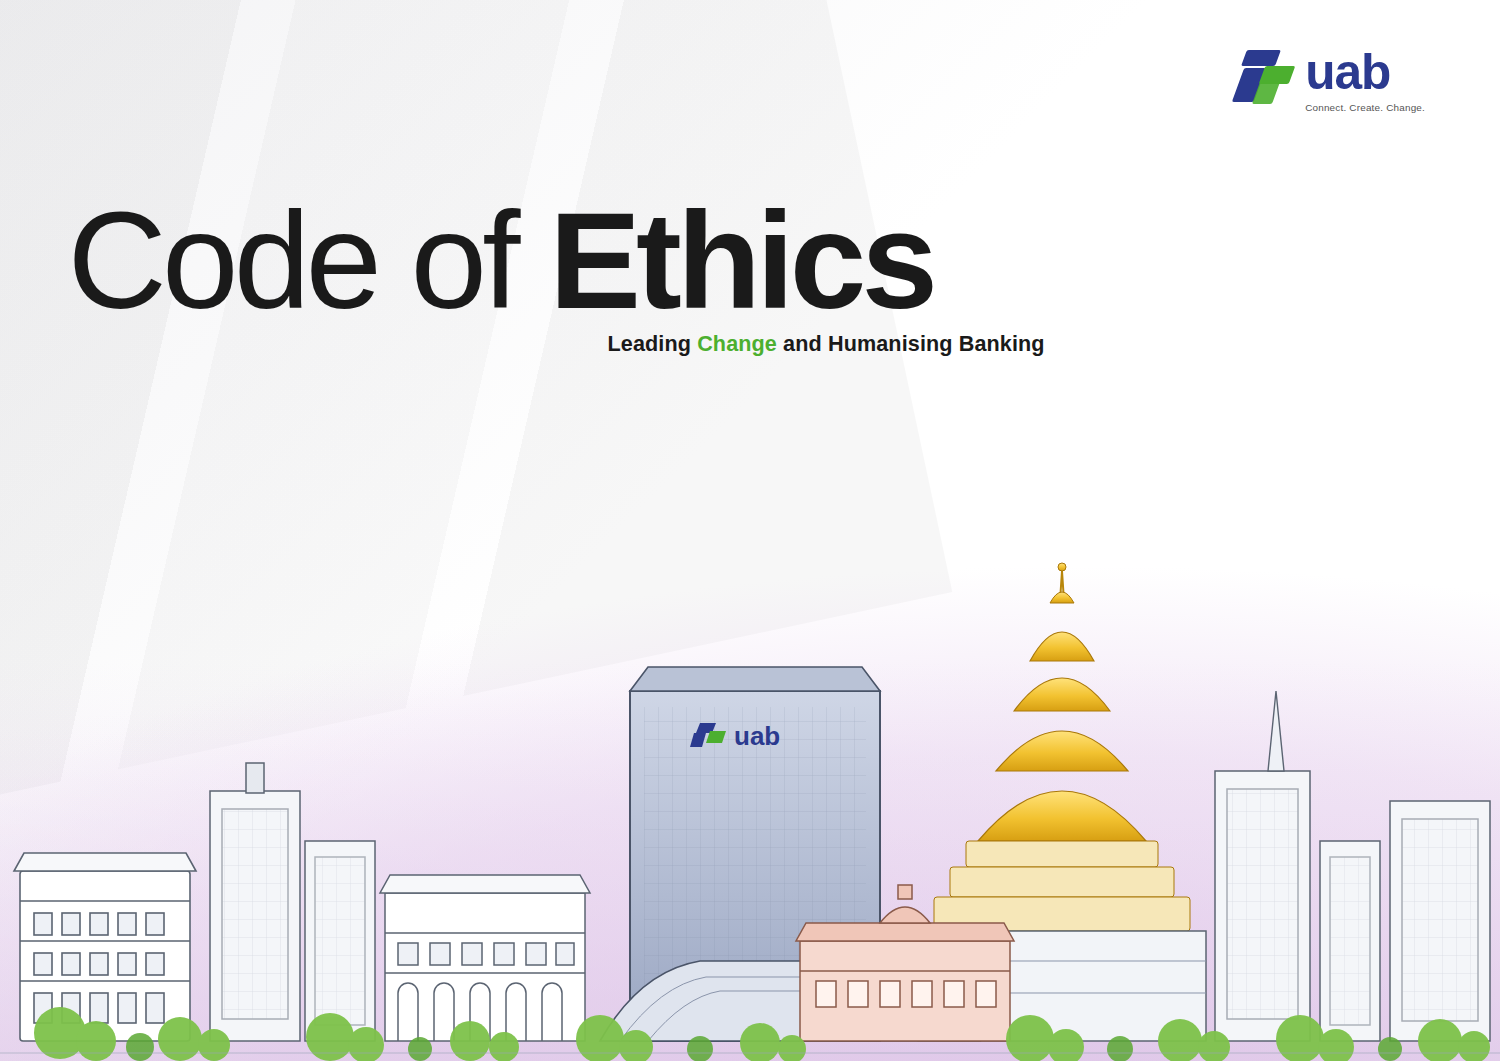uab Connect. Create. Change.
Code of Ethics
Leading Change and Humanising Banking
uab